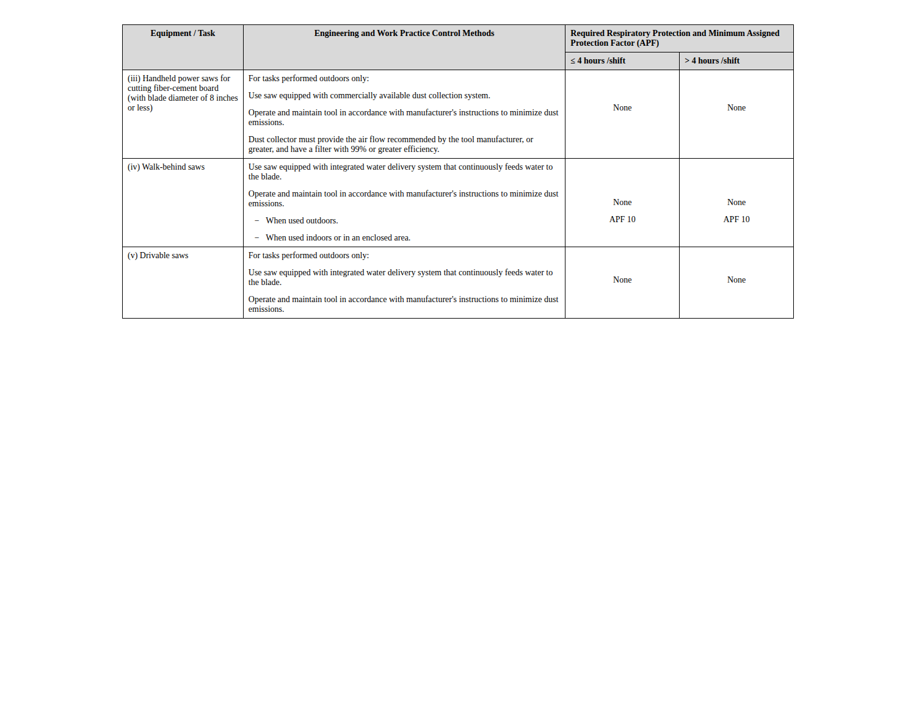| Equipment / Task | Engineering and Work Practice Control Methods | Required Respiratory Protection and Minimum Assigned Protection Factor (APF) |
| --- | --- | --- |
| ≤ 4 hours /shift | > 4 hours /shift |
| (iii) Handheld power saws for cutting fiber-cement board (with blade diameter of 8 inches or less) | For tasks performed outdoors only: Use saw equipped with commercially available dust collection system. Operate and maintain tool in accordance with manufacturer's instructions to minimize dust emissions. Dust collector must provide the air flow recommended by the tool manufacturer, or greater, and have a filter with 99% or greater efficiency. | None | None |
| (iv) Walk-behind saws | Use saw equipped with integrated water delivery system that continuously feeds water to the blade. Operate and maintain tool in accordance with manufacturer's instructions to minimize dust emissions. − When used outdoors. − When used indoors or in an enclosed area. | None APF 10 | None APF 10 |
| (v) Drivable saws | For tasks performed outdoors only: Use saw equipped with integrated water delivery system that continuously feeds water to the blade. Operate and maintain tool in accordance with manufacturer's instructions to minimize dust emissions. | None | None |